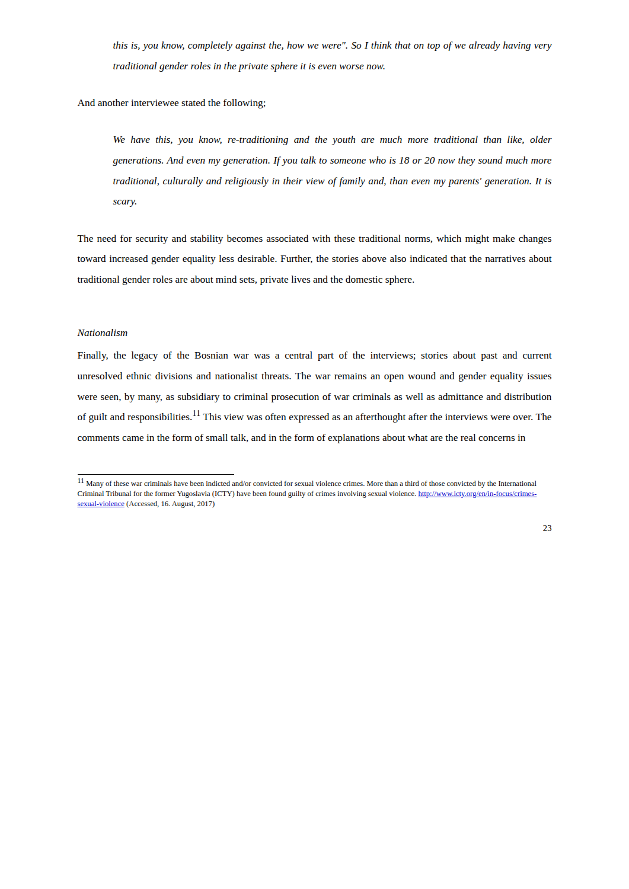this is, you know, completely against the, how we were". So I think that on top of we already having very traditional gender roles in the private sphere it is even worse now.
And another interviewee stated the following;
We have this, you know, re-traditioning and the youth are much more traditional than like, older generations. And even my generation. If you talk to someone who is 18 or 20 now they sound much more traditional, culturally and religiously in their view of family and, than even my parents' generation. It is scary.
The need for security and stability becomes associated with these traditional norms, which might make changes toward increased gender equality less desirable. Further, the stories above also indicated that the narratives about traditional gender roles are about mind sets, private lives and the domestic sphere.
Nationalism
Finally, the legacy of the Bosnian war was a central part of the interviews; stories about past and current unresolved ethnic divisions and nationalist threats. The war remains an open wound and gender equality issues were seen, by many, as subsidiary to criminal prosecution of war criminals as well as admittance and distribution of guilt and responsibilities.11 This view was often expressed as an afterthought after the interviews were over. The comments came in the form of small talk, and in the form of explanations about what are the real concerns in
11 Many of these war criminals have been indicted and/or convicted for sexual violence crimes. More than a third of those convicted by the International Criminal Tribunal for the former Yugoslavia (ICTY) have been found guilty of crimes involving sexual violence. http://www.icty.org/en/in-focus/crimes-sexual-violence (Accessed, 16. August, 2017)
23